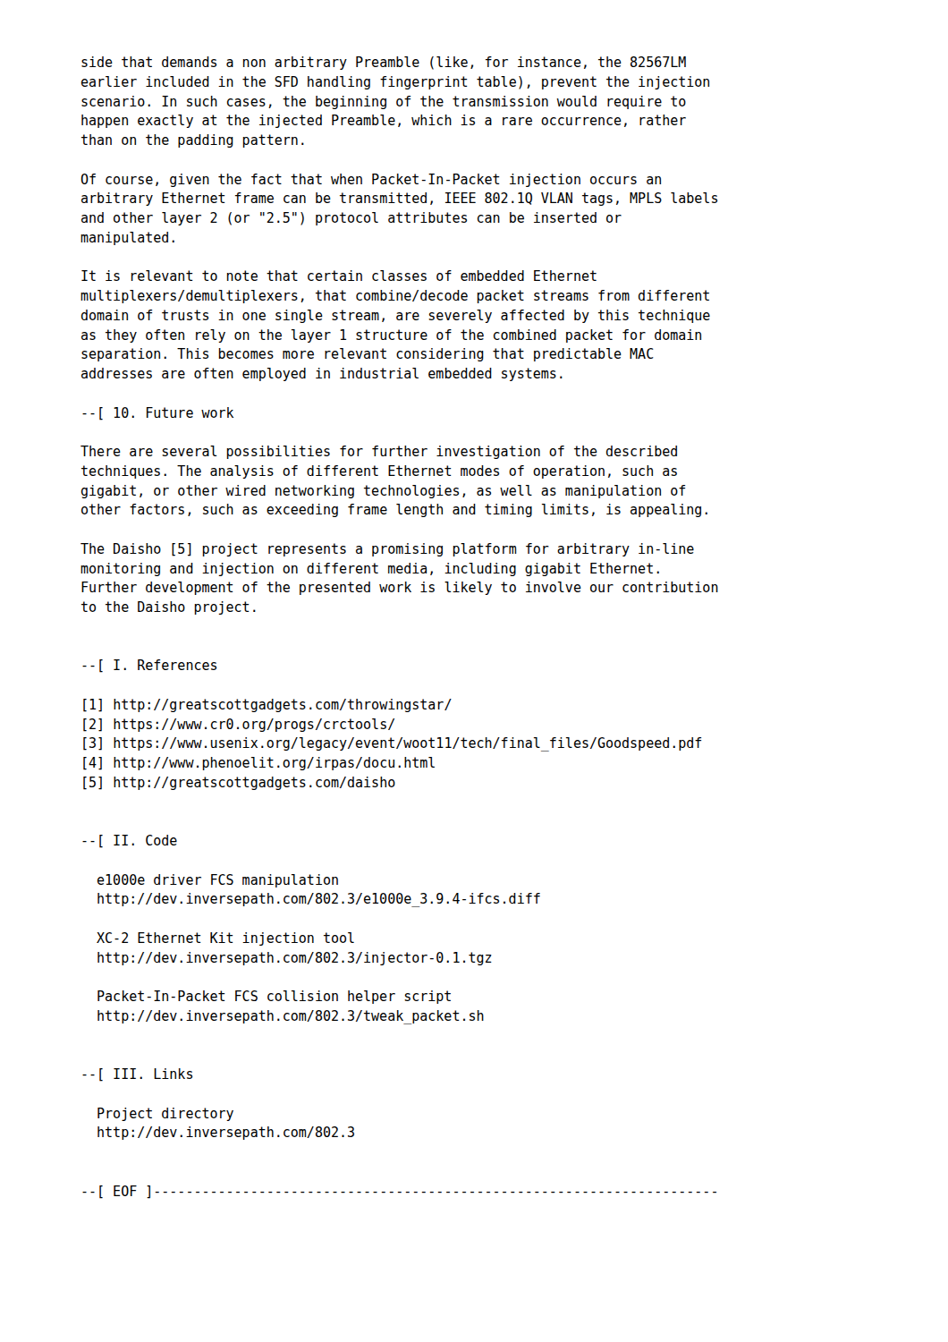side that demands a non arbitrary Preamble (like, for instance, the 82567LM earlier included in the SFD handling fingerprint table), prevent the injection scenario. In such cases, the beginning of the transmission would require to happen exactly at the injected Preamble, which is a rare occurrence, rather than on the padding pattern.
Of course, given the fact that when Packet-In-Packet injection occurs an arbitrary Ethernet frame can be transmitted, IEEE 802.1Q VLAN tags, MPLS labels and other layer 2 (or "2.5") protocol attributes can be inserted or manipulated.
It is relevant to note that certain classes of embedded Ethernet multiplexers/demultiplexers, that combine/decode packet streams from different domain of trusts in one single stream, are severely affected by this technique as they often rely on the layer 1 structure of the combined packet for domain separation. This becomes more relevant considering that predictable MAC addresses are often employed in industrial embedded systems.
--[ 10. Future work
There are several possibilities for further investigation of the described techniques. The analysis of different Ethernet modes of operation, such as gigabit, or other wired networking technologies, as well as manipulation of other factors, such as exceeding frame length and timing limits, is appealing.
The Daisho [5] project represents a promising platform for arbitrary in-line monitoring and injection on different media, including gigabit Ethernet. Further development of the presented work is likely to involve our contribution to the Daisho project.
--[ I. References
[1] http://greatscottgadgets.com/throwingstar/
[2] https://www.cr0.org/progs/crctools/
[3] https://www.usenix.org/legacy/event/woot11/tech/final_files/Goodspeed.pdf
[4] http://www.phenoelit.org/irpas/docu.html
[5] http://greatscottgadgets.com/daisho
--[ II. Code
e1000e driver FCS manipulation http://dev.inversepath.com/802.3/e1000e_3.9.4-ifcs.diff
XC-2 Ethernet Kit injection tool http://dev.inversepath.com/802.3/injector-0.1.tgz
Packet-In-Packet FCS collision helper script http://dev.inversepath.com/802.3/tweak_packet.sh
--[ III. Links
Project directory http://dev.inversepath.com/802.3
--[ EOF ]----------------------------------------------------------------------